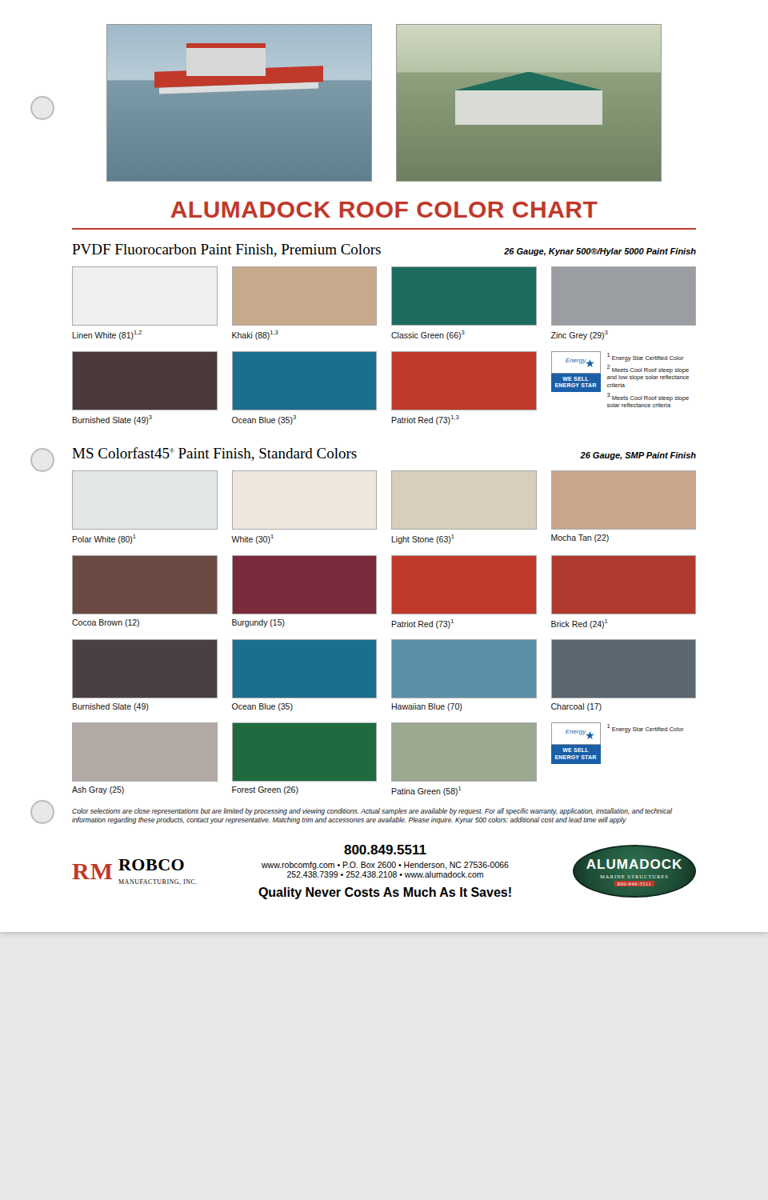ALUMADOCK ROOF COLOR CHART
PVDF Fluorocarbon Paint Finish, Premium Colors
26 Gauge, Kynar 500®/Hylar 5000 Paint Finish
Linen White (81)1,2
Khaki (88)1,3
Classic Green (66)3
Zinc Grey (29)3
Burnished Slate (49)3
Ocean Blue (35)3
Patriot Red (73)1,3
Energy
WE SELL
ENERGY STAR
1 Energy Star Certified Color
2 Meets Cool Roof steep slope and low slope solar reflectance criteria
3 Meets Cool Roof steep slope solar reflectance criteria
MS Colorfast45® Paint Finish, Standard Colors
26 Gauge, SMP Paint Finish
Polar White (80)1
White (30)1
Light Stone (63)1
Mocha Tan (22)
Cocoa Brown (12)
Burgundy (15)
Patriot Red (73)1
Brick Red (24)1
Burnished Slate (49)
Ocean Blue (35)
Hawaiian Blue (70)
Charcoal (17)
Ash Gray (25)
Forest Green (26)
Patina Green (58)1
Energy
WE SELL
ENERGY STAR
1 Energy Star Certified Color
Color selections are close representations but are limited by processing and viewing conditions. Actual samples are available by request. For all specific warranty, application, installation, and technical information regarding these products, contact your representative. Matching trim and accessories are available. Please inquire. Kynar 500 colors: additional cost and lead time will apply
RM ROBCO
MANUFACTURING, INC.
800.849.5511
www.robcomfg.com • P.O. Box 2600 • Henderson, NC 27536-0066
252.438.7399 • 252.438.2108 • www.alumadock.com
Quality Never Costs As Much As It Saves!
ALUMADOCK
MARINE STRUCTURES
800-849-5511